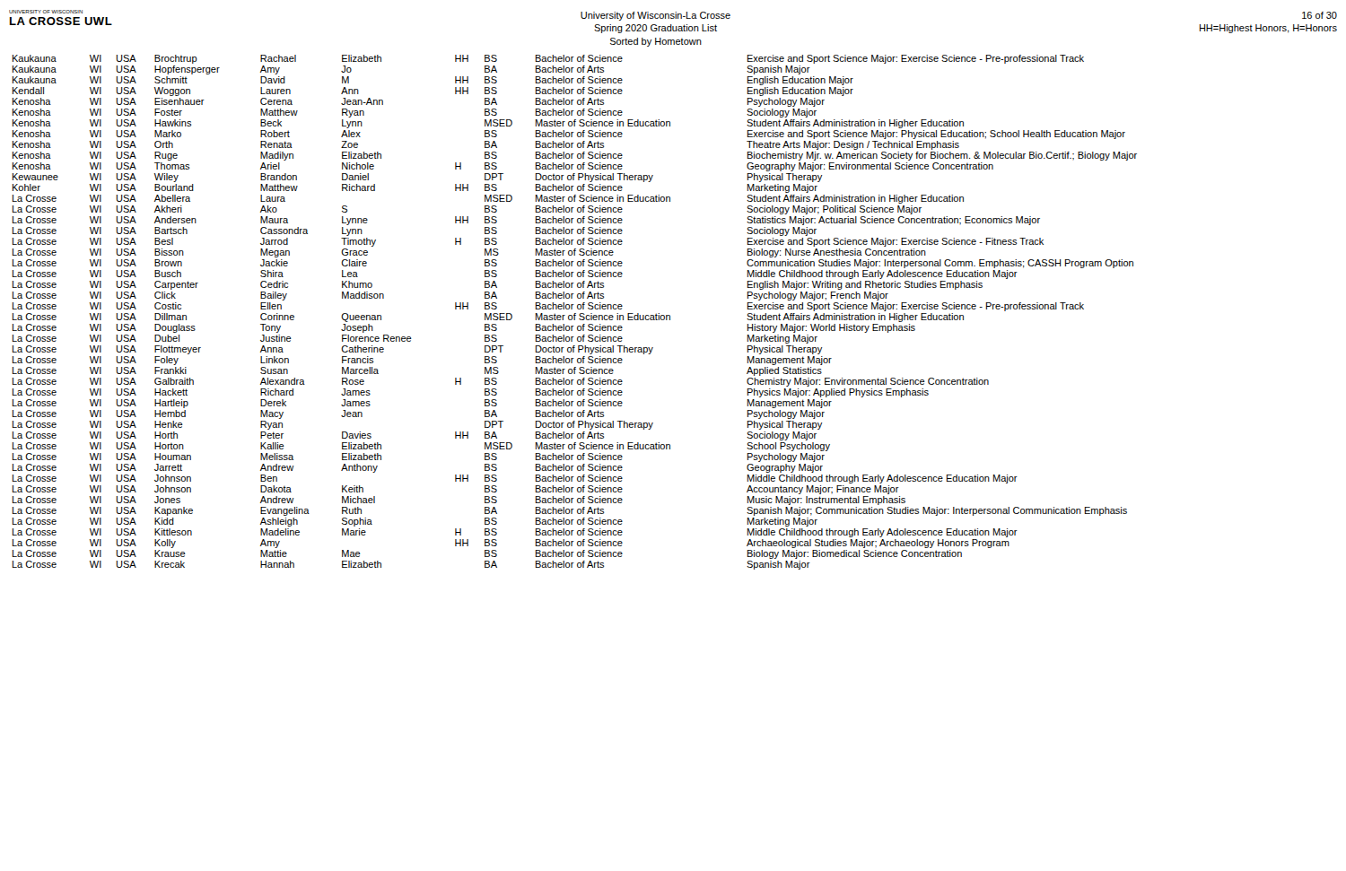UNIVERSITY OF WISCONSIN LA CROSSE UWL
University of Wisconsin-La Crosse
Spring 2020 Graduation List
Sorted by Hometown
16 of 30
HH=Highest Honors, H=Honors
| Kaukauna | WI | USA | Brochtrup | Rachael | Elizabeth | HH | BS | Bachelor of Science | Exercise and Sport Science Major: Exercise Science - Pre-professional Track |
| Kaukauna | WI | USA | Hopfensperger | Amy | Jo | | BA | Bachelor of Arts | Spanish Major |
| Kaukauna | WI | USA | Schmitt | David | M | HH | BS | Bachelor of Science | English Education Major |
| Kendall | WI | USA | Woggon | Lauren | Ann | HH | BS | Bachelor of Science | English Education Major |
| Kenosha | WI | USA | Eisenhauer | Cerena | Jean-Ann | | BA | Bachelor of Arts | Psychology Major |
| Kenosha | WI | USA | Foster | Matthew | Ryan | | BS | Bachelor of Science | Sociology Major |
| Kenosha | WI | USA | Hawkins | Beck | Lynn | | MSED | Master of Science in Education | Student Affairs Administration in Higher Education |
| Kenosha | WI | USA | Marko | Robert | Alex | | BS | Bachelor of Science | Exercise and Sport Science Major: Physical Education; School Health Education Major |
| Kenosha | WI | USA | Orth | Renata | Zoe | | BA | Bachelor of Arts | Theatre Arts Major: Design / Technical Emphasis |
| Kenosha | WI | USA | Ruge | Madilyn | Elizabeth | | BS | Bachelor of Science | Biochemistry Mjr. w. American Society for Biochem. & Molecular Bio.Certif.; Biology Major |
| Kenosha | WI | USA | Thomas | Ariel | Nichole | H | BS | Bachelor of Science | Geography Major: Environmental Science Concentration |
| Kewaunee | WI | USA | Wiley | Brandon | Daniel | | DPT | Doctor of Physical Therapy | Physical Therapy |
| Kohler | WI | USA | Bourland | Matthew | Richard | HH | BS | Bachelor of Science | Marketing Major |
| La Crosse | WI | USA | Abellera | Laura | | | MSED | Master of Science in Education | Student Affairs Administration in Higher Education |
| La Crosse | WI | USA | Akheri | Ako | S | | BS | Bachelor of Science | Sociology Major; Political Science Major |
| La Crosse | WI | USA | Andersen | Maura | Lynne | HH | BS | Bachelor of Science | Statistics Major: Actuarial Science Concentration; Economics Major |
| La Crosse | WI | USA | Bartsch | Cassondra | Lynn | | BS | Bachelor of Science | Sociology Major |
| La Crosse | WI | USA | Besl | Jarrod | Timothy | H | BS | Bachelor of Science | Exercise and Sport Science Major: Exercise Science - Fitness Track |
| La Crosse | WI | USA | Bisson | Megan | Grace | | MS | Master of Science | Biology: Nurse Anesthesia Concentration |
| La Crosse | WI | USA | Brown | Jackie | Claire | | BS | Bachelor of Science | Communication Studies Major: Interpersonal Comm. Emphasis; CASSH Program Option |
| La Crosse | WI | USA | Busch | Shira | Lea | | BS | Bachelor of Science | Middle Childhood through Early Adolescence Education Major |
| La Crosse | WI | USA | Carpenter | Cedric | Khumo | | BA | Bachelor of Arts | English Major: Writing and Rhetoric Studies Emphasis |
| La Crosse | WI | USA | Click | Bailey | Maddison | | BA | Bachelor of Arts | Psychology Major; French Major |
| La Crosse | WI | USA | Costic | Ellen | | HH | BS | Bachelor of Science | Exercise and Sport Science Major: Exercise Science - Pre-professional Track |
| La Crosse | WI | USA | Dillman | Corinne | Queenan | | MSED | Master of Science in Education | Student Affairs Administration in Higher Education |
| La Crosse | WI | USA | Douglass | Tony | Joseph | | BS | Bachelor of Science | History Major: World History Emphasis |
| La Crosse | WI | USA | Dubel | Justine | Florence Renee | | BS | Bachelor of Science | Marketing Major |
| La Crosse | WI | USA | Flottmeyer | Anna | Catherine | | DPT | Doctor of Physical Therapy | Physical Therapy |
| La Crosse | WI | USA | Foley | Linkon | Francis | | BS | Bachelor of Science | Management Major |
| La Crosse | WI | USA | Frankki | Susan | Marcella | | MS | Master of Science | Applied Statistics |
| La Crosse | WI | USA | Galbraith | Alexandra | Rose | H | BS | Bachelor of Science | Chemistry Major: Environmental Science Concentration |
| La Crosse | WI | USA | Hackett | Richard | James | | BS | Bachelor of Science | Physics Major: Applied Physics Emphasis |
| La Crosse | WI | USA | Hartleip | Derek | James | | BS | Bachelor of Science | Management Major |
| La Crosse | WI | USA | Hembd | Macy | Jean | | BA | Bachelor of Arts | Psychology Major |
| La Crosse | WI | USA | Henke | Ryan | | | DPT | Doctor of Physical Therapy | Physical Therapy |
| La Crosse | WI | USA | Horth | Peter | Davies | HH | BA | Bachelor of Arts | Sociology Major |
| La Crosse | WI | USA | Horton | Kallie | Elizabeth | | MSED | Master of Science in Education | School Psychology |
| La Crosse | WI | USA | Houman | Melissa | Elizabeth | | BS | Bachelor of Science | Psychology Major |
| La Crosse | WI | USA | Jarrett | Andrew | Anthony | | BS | Bachelor of Science | Geography Major |
| La Crosse | WI | USA | Johnson | Ben | | HH | BS | Bachelor of Science | Middle Childhood through Early Adolescence Education Major |
| La Crosse | WI | USA | Johnson | Dakota | Keith | | BS | Bachelor of Science | Accountancy Major; Finance Major |
| La Crosse | WI | USA | Jones | Andrew | Michael | | BS | Bachelor of Science | Music Major: Instrumental Emphasis |
| La Crosse | WI | USA | Kapanke | Evangelina | Ruth | | BA | Bachelor of Arts | Spanish Major; Communication Studies Major: Interpersonal Communication Emphasis |
| La Crosse | WI | USA | Kidd | Ashleigh | Sophia | | BS | Bachelor of Science | Marketing Major |
| La Crosse | WI | USA | Kittleson | Madeline | Marie | H | BS | Bachelor of Science | Middle Childhood through Early Adolescence Education Major |
| La Crosse | WI | USA | Kolly | Amy | | HH | BS | Bachelor of Science | Archaeological Studies Major; Archaeology Honors Program |
| La Crosse | WI | USA | Krause | Mattie | Mae | | BS | Bachelor of Science | Biology Major: Biomedical Science Concentration |
| La Crosse | WI | USA | Krecak | Hannah | Elizabeth | | BA | Bachelor of Arts | Spanish Major |